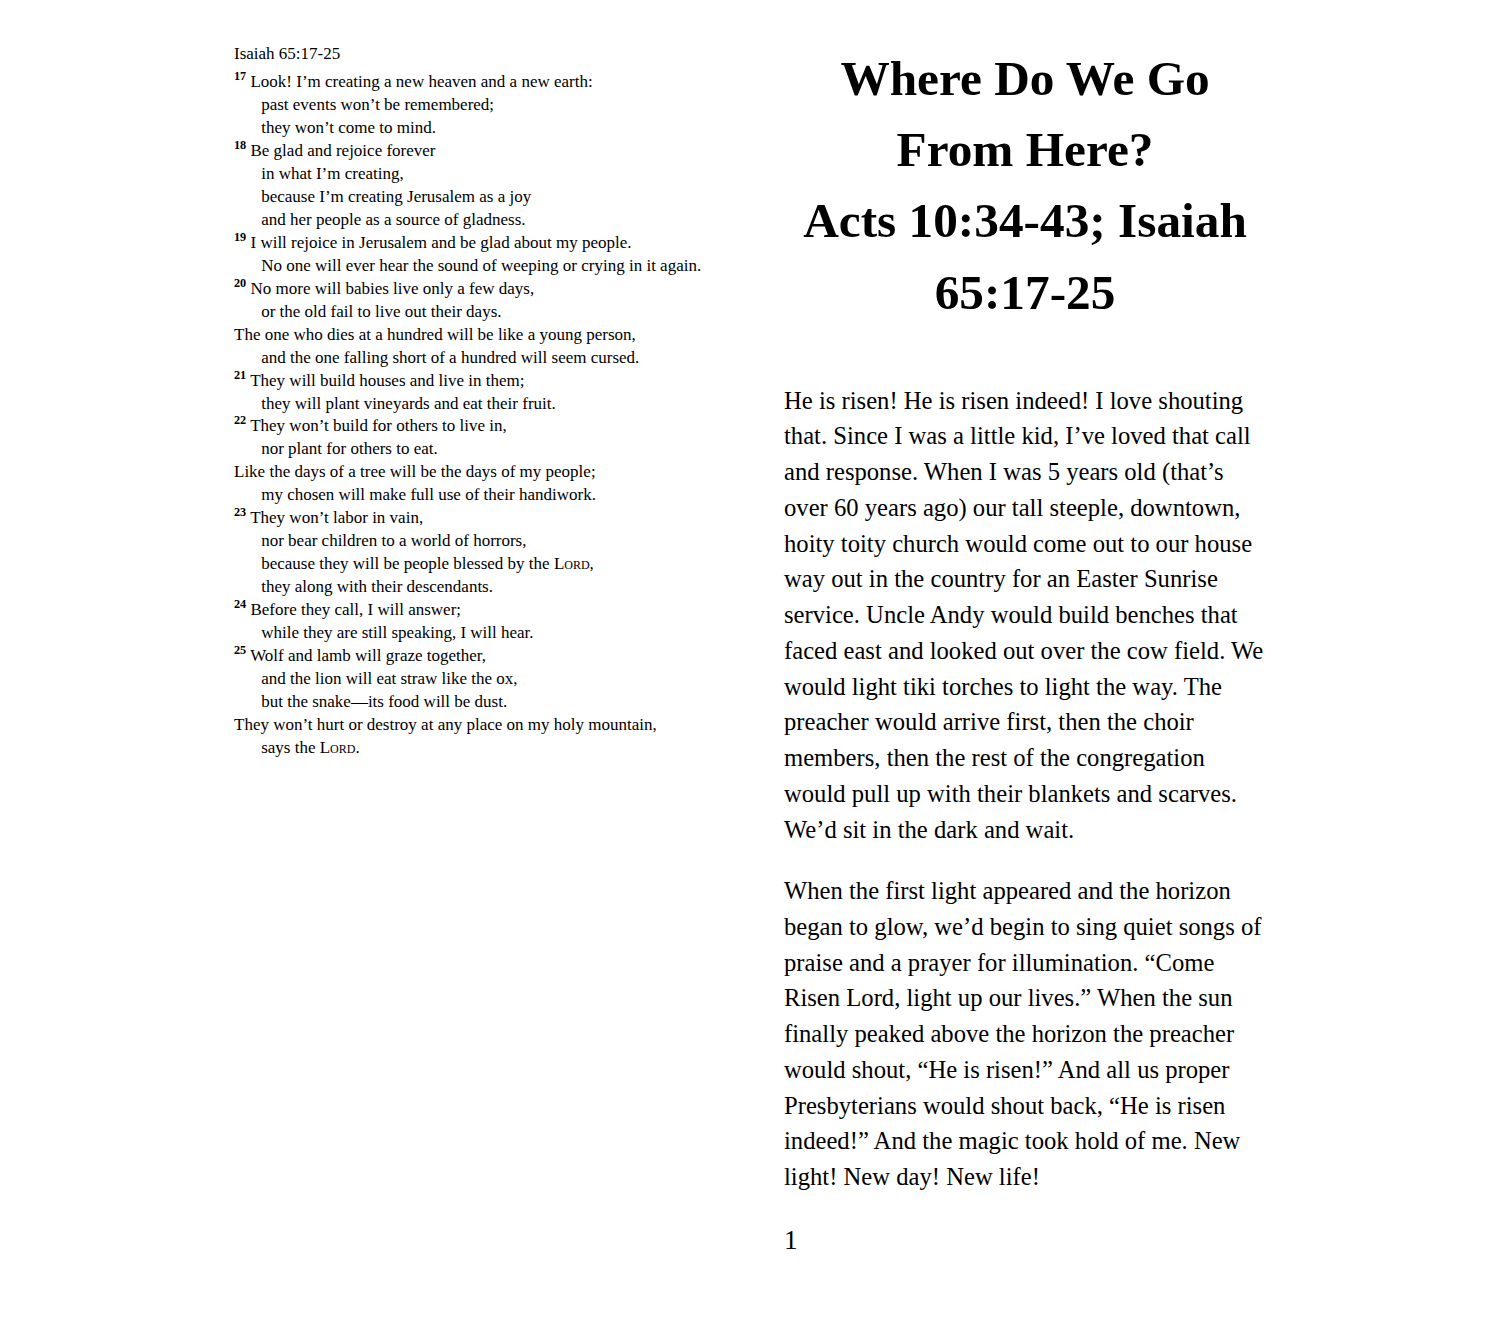Isaiah 65:17-25
17 Look! I’m creating a new heaven and a new earth: past events won’t be remembered; they won’t come to mind.
18 Be glad and rejoice forever in what I’m creating, because I’m creating Jerusalem as a joy and her people as a source of gladness.
19 I will rejoice in Jerusalem and be glad about my people. No one will ever hear the sound of weeping or crying in it again.
20 No more will babies live only a few days, or the old fail to live out their days. The one who dies at a hundred will be like a young person, and the one falling short of a hundred will seem cursed.
21 They will build houses and live in them; they will plant vineyards and eat their fruit.
22 They won’t build for others to live in, nor plant for others to eat. Like the days of a tree will be the days of my people; my chosen will make full use of their handiwork.
23 They won’t labor in vain, nor bear children to a world of horrors, because they will be people blessed by the Lord, they along with their descendants.
24 Before they call, I will answer; while they are still speaking, I will hear.
25 Wolf and lamb will graze together, and the lion will eat straw like the ox, but the snake—its food will be dust. They won’t hurt or destroy at any place on my holy mountain, says the Lord.
Where Do We Go From Here? Acts 10:34-43; Isaiah 65:17-25
He is risen! He is risen indeed! I love shouting that. Since I was a little kid, I’ve loved that call and response. When I was 5 years old (that’s over 60 years ago) our tall steeple, downtown, hoity toity church would come out to our house way out in the country for an Easter Sunrise service. Uncle Andy would build benches that faced east and looked out over the cow field. We would light tiki torches to light the way. The preacher would arrive first, then the choir members, then the rest of the congregation would pull up with their blankets and scarves. We’d sit in the dark and wait.
When the first light appeared and the horizon began to glow, we’d begin to sing quiet songs of praise and a prayer for illumination. “Come Risen Lord, light up our lives.” When the sun finally peaked above the horizon the preacher would shout, “He is risen!” And all us proper Presbyterians would shout back, “He is risen indeed!” And the magic took hold of me. New light! New day! New life!
1